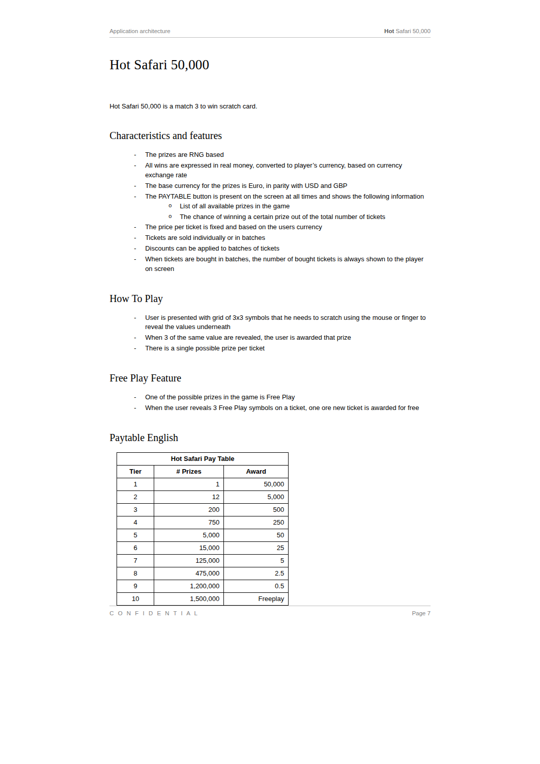Application architecture
Hot Safari 50,000
Hot Safari 50,000
Hot Safari 50,000 is a match 3 to win scratch card.
Characteristics and features
The prizes are RNG based
All wins are expressed in real money, converted to player’s currency, based on currency exchange rate
The base currency for the prizes is Euro, in parity with USD and GBP
The PAYTABLE button is present on the screen at all times and shows the following information
List of all available prizes in the game
The chance of winning a certain prize out of the total number of tickets
The price per ticket is fixed and based on the users currency
Tickets are sold individually or in batches
Discounts can be applied to batches of tickets
When tickets are bought in batches, the number of bought tickets is always shown to the player on screen
How To Play
User is presented with grid of 3x3 symbols that he needs to scratch using the mouse or finger to reveal the values underneath
When 3 of the same value are revealed, the user is awarded that prize
There is a single possible prize per ticket
Free Play Feature
One of the possible prizes in the game is Free Play
When the user reveals 3 Free Play symbols on a ticket, one ore new ticket is awarded for free
Paytable English
Hot Safari Pay Table
| Tier | # Prizes | Award |
| --- | --- | --- |
| 1 | 1 | 50,000 |
| 2 | 12 | 5,000 |
| 3 | 200 | 500 |
| 4 | 750 | 250 |
| 5 | 5,000 | 50 |
| 6 | 15,000 | 25 |
| 7 | 125,000 | 5 |
| 8 | 475,000 | 2.5 |
| 9 | 1,200,000 | 0.5 |
| 10 | 1,500,000 | Freeplay |
C O N F I D E N T I A L
Page 7